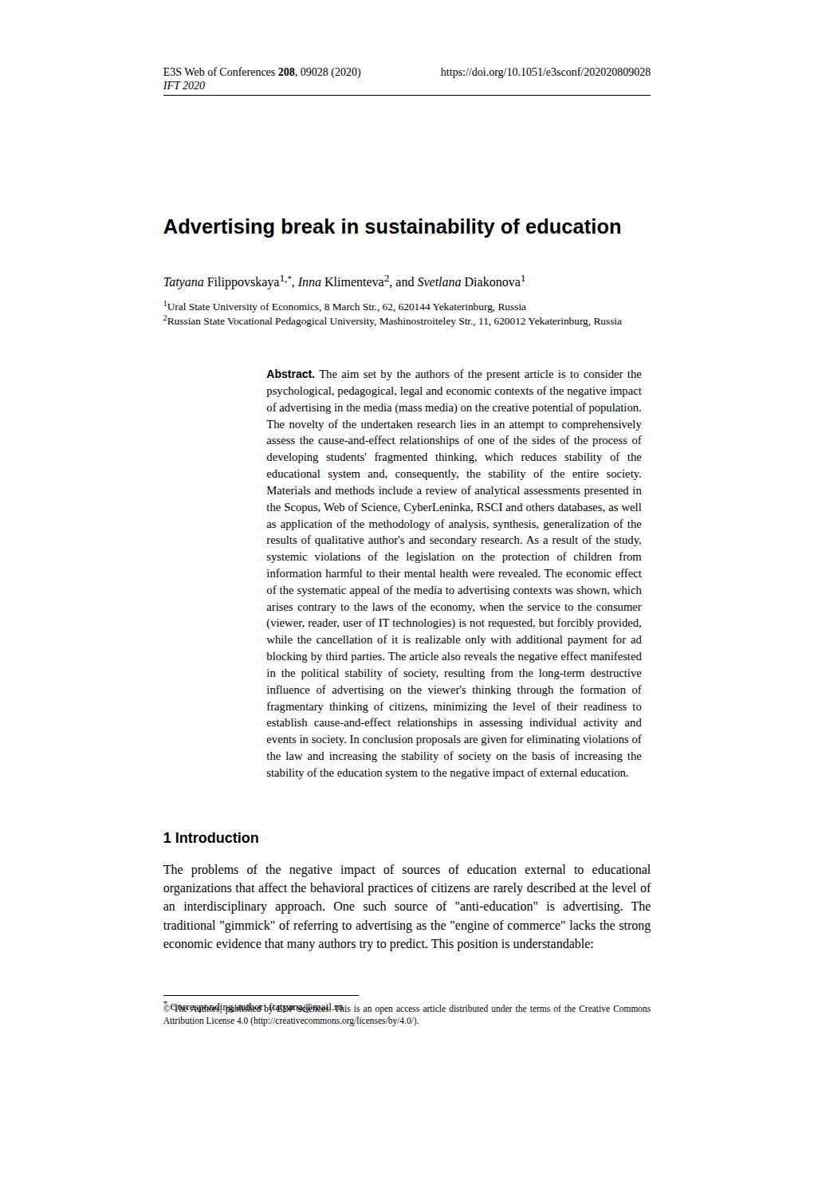E3S Web of Conferences 208, 09028 (2020)
IFT 2020
https://doi.org/10.1051/e3sconf/202020809028
Advertising break in sustainability of education
Tatyana Filippovskaya1,*, Inna Klimenteva2, and Svetlana Diakonova1
1Ural State University of Economics, 8 March Str., 62, 620144 Yekaterinburg, Russia
2Russian State Vocational Pedagogical University, Mashinostroiteley Str., 11, 620012 Yekaterinburg, Russia
Abstract. The aim set by the authors of the present article is to consider the psychological, pedagogical, legal and economic contexts of the negative impact of advertising in the media (mass media) on the creative potential of population. The novelty of the undertaken research lies in an attempt to comprehensively assess the cause-and-effect relationships of one of the sides of the process of developing students' fragmented thinking, which reduces stability of the educational system and, consequently, the stability of the entire society. Materials and methods include a review of analytical assessments presented in the Scopus, Web of Science, CyberLeninka, RSCI and others databases, as well as application of the methodology of analysis, synthesis, generalization of the results of qualitative author's and secondary research. As a result of the study, systemic violations of the legislation on the protection of children from information harmful to their mental health were revealed. The economic effect of the systematic appeal of the media to advertising contexts was shown, which arises contrary to the laws of the economy, when the service to the consumer (viewer, reader, user of IT technologies) is not requested, but forcibly provided, while the cancellation of it is realizable only with additional payment for ad blocking by third parties. The article also reveals the negative effect manifested in the political stability of society, resulting from the long-term destructive influence of advertising on the viewer's thinking through the formation of fragmentary thinking of citizens, minimizing the level of their readiness to establish cause-and-effect relationships in assessing individual activity and events in society. In conclusion proposals are given for eliminating violations of the law and increasing the stability of society on the basis of increasing the stability of the education system to the negative impact of external education.
1 Introduction
The problems of the negative impact of sources of education external to educational organizations that affect the behavioral practices of citizens are rarely described at the level of an interdisciplinary approach. One such source of "anti-education" is advertising. The traditional "gimmick" of referring to advertising as the "engine of commerce" lacks the strong economic evidence that many authors try to predict. This position is understandable:
* Corresponding author: ftatyana@mail.ru
© The Authors, published by EDP Sciences. This is an open access article distributed under the terms of the Creative Commons Attribution License 4.0 (http://creativecommons.org/licenses/by/4.0/).